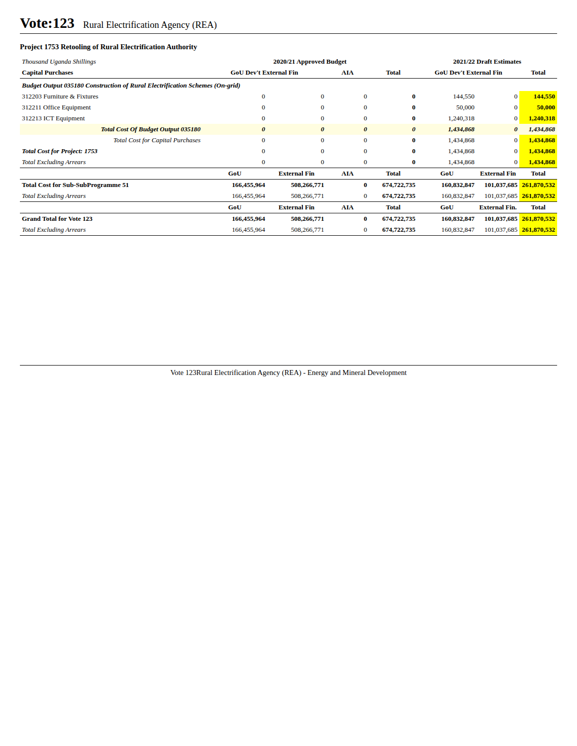Vote:123 Rural Electrification Agency (REA)
Project 1753 Retooling of Rural Electrification Authority
| Thousand Uganda Shillings | 2020/21 Approved Budget | 2021/22 Draft Estimates |
| Capital Purchases | GoU Dev't External Fin | AIA | Total | GoU Dev't External Fin | Total |
| Budget Output 035180 Construction of Rural Electrification Schemes (On-grid) |
| 312203 Furniture & Fixtures | 0 | 0 | 0 | 0 | 144,550 | 0 | 144,550 |
| 312211 Office Equipment | 0 | 0 | 0 | 0 | 50,000 | 0 | 50,000 |
| 312213 ICT Equipment | 0 | 0 | 0 | 0 | 1,240,318 | 0 | 1,240,318 |
| Total Cost Of Budget Output 035180 | 0 | 0 | 0 | 0 | 1,434,868 | 0 | 1,434,868 |
| Total Cost for Capital Purchases | 0 | 0 | 0 | 0 | 1,434,868 | 0 | 1,434,868 |
| Total Cost for Project: 1753 | 0 | 0 | 0 | 0 | 1,434,868 | 0 | 1,434,868 |
| Total Excluding Arrears | 0 | 0 | 0 | 0 | 1,434,868 | 0 | 1,434,868 |
| | GoU | External Fin | AIA | Total | GoU | External Fin | Total |
| Total Cost for Sub-SubProgramme 51 | 166,455,964 | 508,266,771 | 0 | 674,722,735 | 160,832,847 | 101,037,685 | 261,870,532 |
| Total Excluding Arrears | 166,455,964 | 508,266,771 | 0 | 674,722,735 | 160,832,847 | 101,037,685 | 261,870,532 |
| | GoU | External Fin | AIA | Total | GoU | External Fin. | Total |
| Grand Total for Vote 123 | 166,455,964 | 508,266,771 | 0 | 674,722,735 | 160,832,847 | 101,037,685 | 261,870,532 |
| Total Excluding Arrears | 166,455,964 | 508,266,771 | 0 | 674,722,735 | 160,832,847 | 101,037,685 | 261,870,532 |
Vote 123Rural Electrification Agency (REA) - Energy and Mineral Development